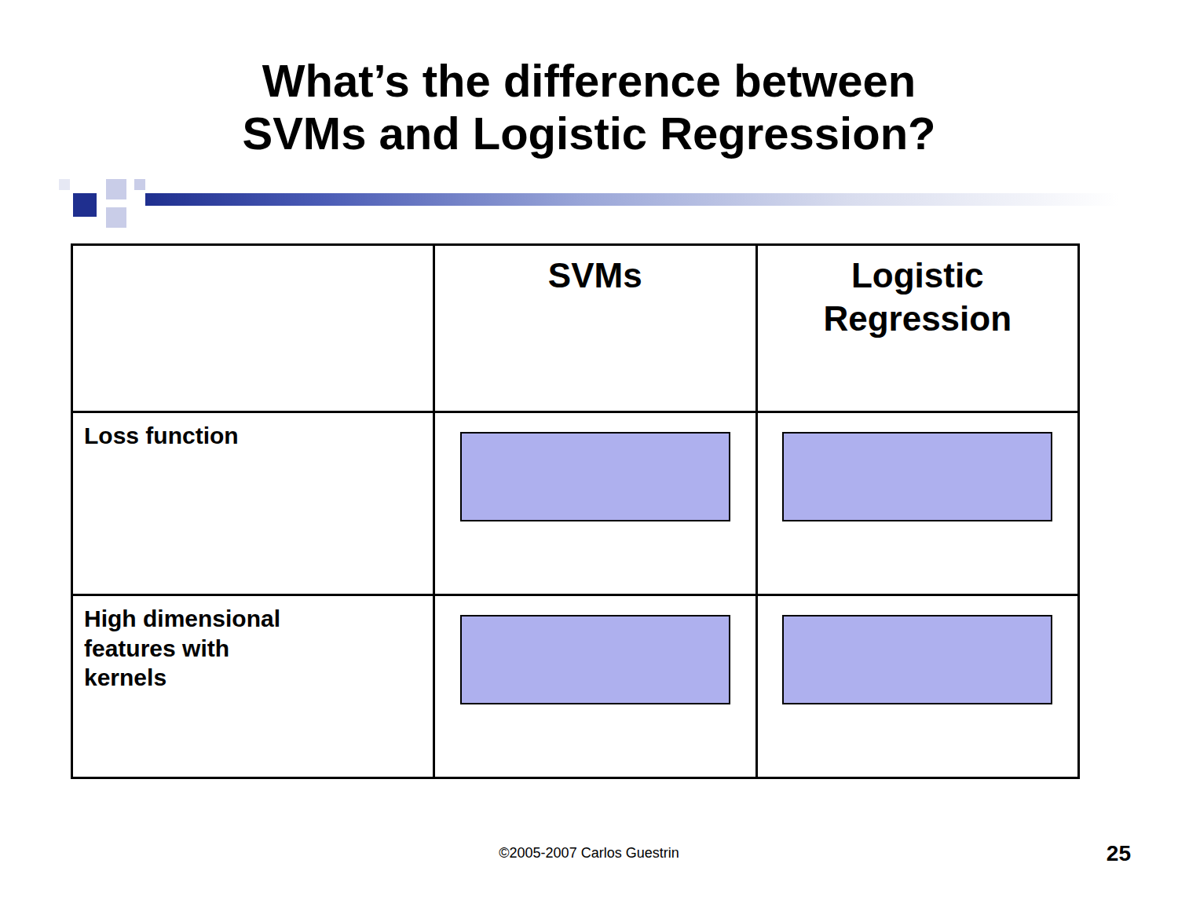What’s the difference between
SVMs and Logistic Regression?
| | SVMs | Logistic Regression |
| --- | --- | --- |
| Loss function | | |
| High dimensional features with kernels | | |
©2005-2007 Carlos Guestrin
25